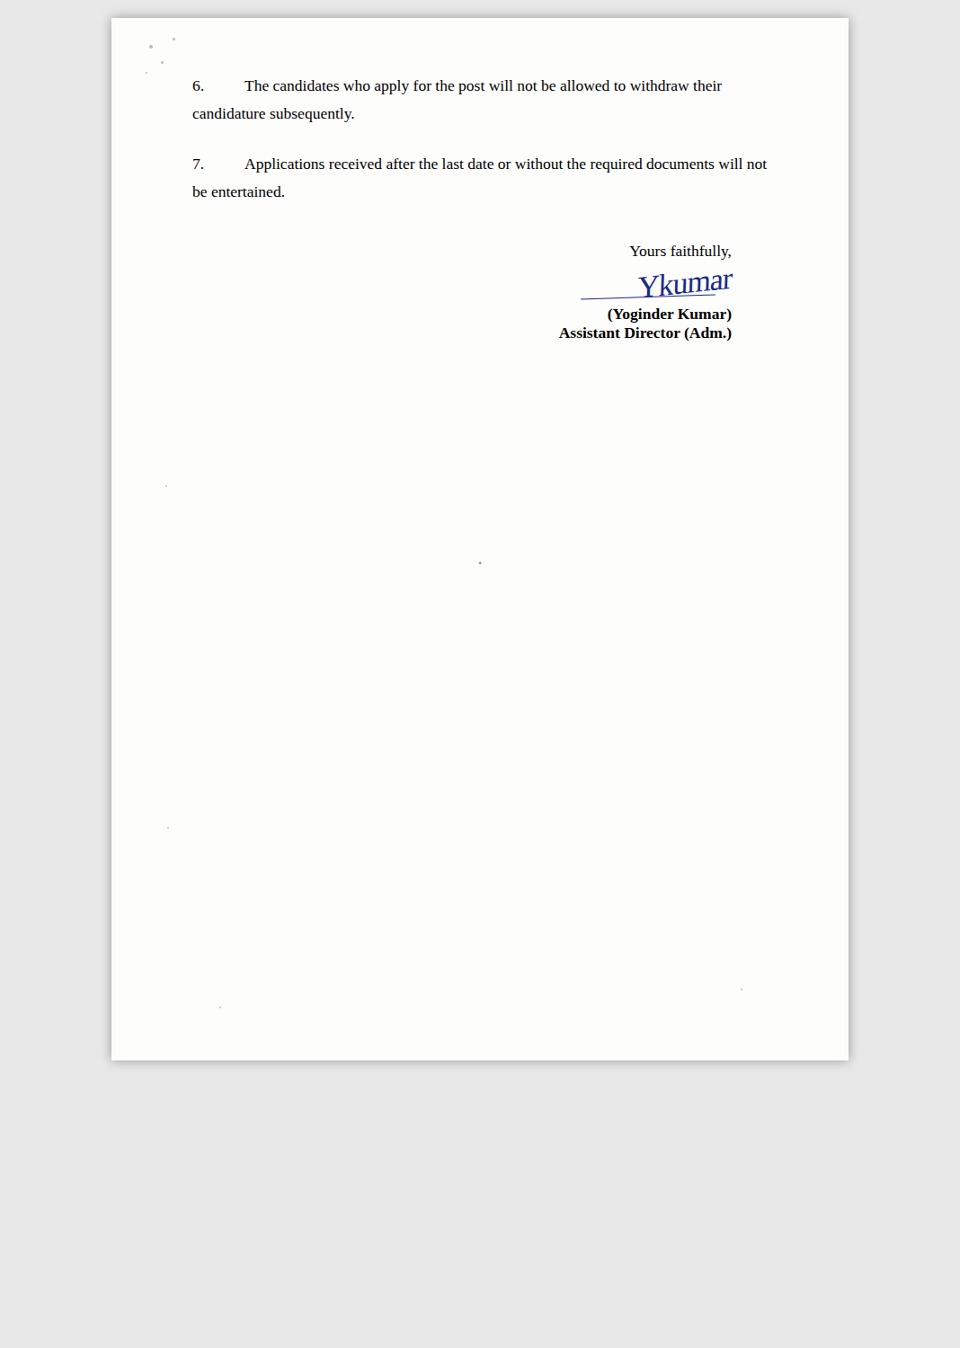6. The candidates who apply for the post will not be allowed to withdraw their candidature subsequently.
7. Applications received after the last date or without the required documents will not be entertained.
Yours faithfully,
Ykumar
(Yoginder Kumar)
Assistant Director (Adm.)
•